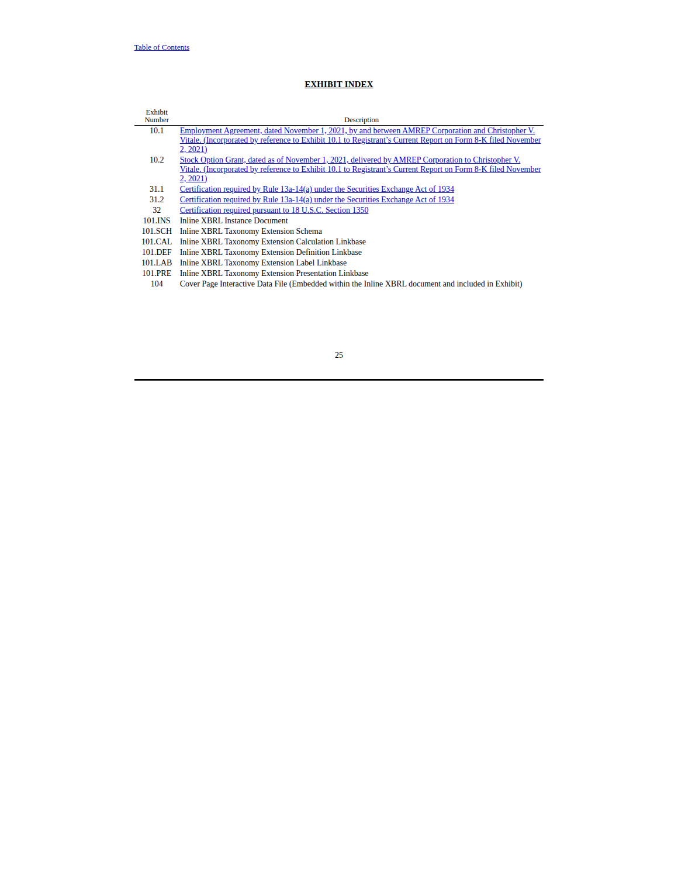Table of Contents
EXHIBIT INDEX
| Exhibit Number | Description |
| --- | --- |
| 10.1 | Employment Agreement, dated November 1, 2021, by and between AMREP Corporation and Christopher V. Vitale. (Incorporated by reference to Exhibit 10.1 to Registrant’s Current Report on Form 8-K filed November 2, 2021) |
| 10.2 | Stock Option Grant, dated as of November 1, 2021, delivered by AMREP Corporation to Christopher V. Vitale. (Incorporated by reference to Exhibit 10.1 to Registrant’s Current Report on Form 8-K filed November 2, 2021) |
| 31.1 | Certification required by Rule 13a-14(a) under the Securities Exchange Act of 1934 |
| 31.2 | Certification required by Rule 13a-14(a) under the Securities Exchange Act of 1934 |
| 32 | Certification required pursuant to 18 U.S.C. Section 1350 |
| 101.INS | Inline XBRL Instance Document |
| 101.SCH | Inline XBRL Taxonomy Extension Schema |
| 101.CAL | Inline XBRL Taxonomy Extension Calculation Linkbase |
| 101.DEF | Inline XBRL Taxonomy Extension Definition Linkbase |
| 101.LAB | Inline XBRL Taxonomy Extension Label Linkbase |
| 101.PRE | Inline XBRL Taxonomy Extension Presentation Linkbase |
| 104 | Cover Page Interactive Data File (Embedded within the Inline XBRL document and included in Exhibit) |
25